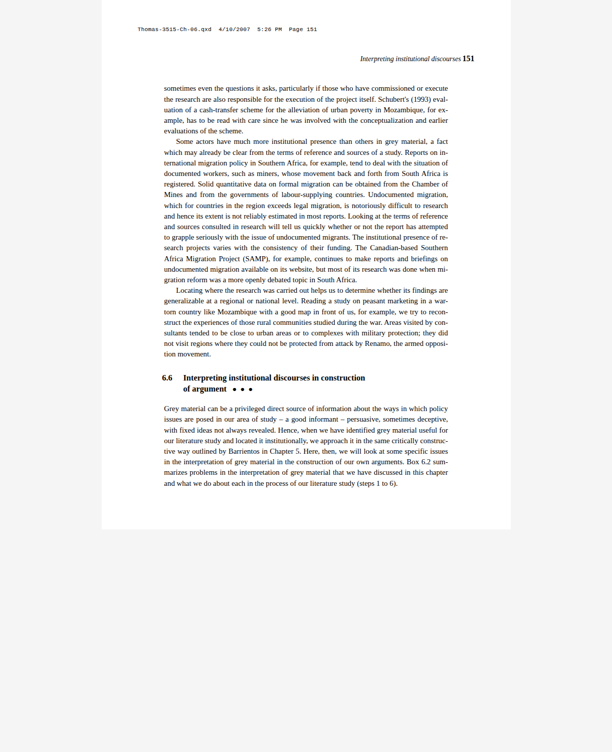Thomas-3515-Ch-06.qxd 4/10/2007 5:26 PM Page 151
Interpreting institutional discourses 151
sometimes even the questions it asks, particularly if those who have commissioned or execute the research are also responsible for the execution of the project itself. Schubert's (1993) evaluation of a cash-transfer scheme for the alleviation of urban poverty in Mozambique, for example, has to be read with care since he was involved with the conceptualization and earlier evaluations of the scheme.
Some actors have much more institutional presence than others in grey material, a fact which may already be clear from the terms of reference and sources of a study. Reports on international migration policy in Southern Africa, for example, tend to deal with the situation of documented workers, such as miners, whose movement back and forth from South Africa is registered. Solid quantitative data on formal migration can be obtained from the Chamber of Mines and from the governments of labour-supplying countries. Undocumented migration, which for countries in the region exceeds legal migration, is notoriously difficult to research and hence its extent is not reliably estimated in most reports. Looking at the terms of reference and sources consulted in research will tell us quickly whether or not the report has attempted to grapple seriously with the issue of undocumented migrants. The institutional presence of research projects varies with the consistency of their funding. The Canadian-based Southern Africa Migration Project (SAMP), for example, continues to make reports and briefings on undocumented migration available on its website, but most of its research was done when migration reform was a more openly debated topic in South Africa.
Locating where the research was carried out helps us to determine whether its findings are generalizable at a regional or national level. Reading a study on peasant marketing in a war-torn country like Mozambique with a good map in front of us, for example, we try to reconstruct the experiences of those rural communities studied during the war. Areas visited by consultants tended to be close to urban areas or to complexes with military protection; they did not visit regions where they could not be protected from attack by Renamo, the armed opposition movement.
6.6 Interpreting institutional discourses in construction
of argument ● ● ●
Grey material can be a privileged direct source of information about the ways in which policy issues are posed in our area of study – a good informant – persuasive, sometimes deceptive, with fixed ideas not always revealed. Hence, when we have identified grey material useful for our literature study and located it institutionally, we approach it in the same critically constructive way outlined by Barrientos in Chapter 5. Here, then, we will look at some specific issues in the interpretation of grey material in the construction of our own arguments. Box 6.2 summarizes problems in the interpretation of grey material that we have discussed in this chapter and what we do about each in the process of our literature study (steps 1 to 6).